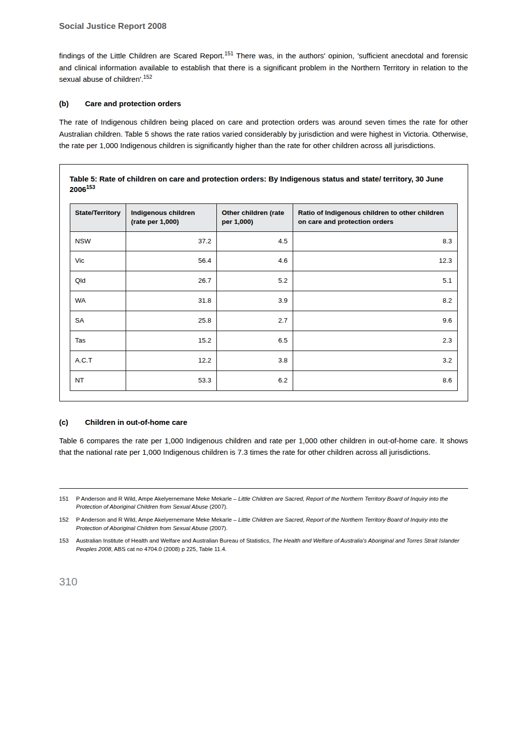Social Justice Report 2008
findings of the Little Children are Scared Report.151 There was, in the authors' opinion, 'sufficient anecdotal and forensic and clinical information available to establish that there is a significant problem in the Northern Territory in relation to the sexual abuse of children'.152
(b) Care and protection orders
The rate of Indigenous children being placed on care and protection orders was around seven times the rate for other Australian children. Table 5 shows the rate ratios varied considerably by jurisdiction and were highest in Victoria. Otherwise, the rate per 1,000 Indigenous children is significantly higher than the rate for other children across all jurisdictions.
Table 5: Rate of children on care and protection orders: By Indigenous status and state/ territory, 30 June 2006153
| State/Territory | Indigenous children (rate per 1,000) | Other children (rate per 1,000) | Ratio of Indigenous children to other children on care and protection orders |
| --- | --- | --- | --- |
| NSW | 37.2 | 4.5 | 8.3 |
| Vic | 56.4 | 4.6 | 12.3 |
| Qld | 26.7 | 5.2 | 5.1 |
| WA | 31.8 | 3.9 | 8.2 |
| SA | 25.8 | 2.7 | 9.6 |
| Tas | 15.2 | 6.5 | 2.3 |
| A.C.T | 12.2 | 3.8 | 3.2 |
| NT | 53.3 | 6.2 | 8.6 |
(c) Children in out-of-home care
Table 6 compares the rate per 1,000 Indigenous children and rate per 1,000 other children in out-of-home care. It shows that the national rate per 1,000 Indigenous children is 7.3 times the rate for other children across all jurisdictions.
P Anderson and R Wild, Ampe Akelyernemane Meke Mekarle – Little Children are Sacred, Report of the Northern Territory Board of Inquiry into the Protection of Aboriginal Children from Sexual Abuse (2007).
P Anderson and R Wild, Ampe Akelyernemane Meke Mekarle – Little Children are Sacred, Report of the Northern Territory Board of Inquiry into the Protection of Aboriginal Children from Sexual Abuse (2007).
Australian Institute of Health and Welfare and Australian Bureau of Statistics, The Health and Welfare of Australia's Aboriginal and Torres Strait Islander Peoples 2008, ABS cat no 4704.0 (2008) p 225, Table 11.4.
310